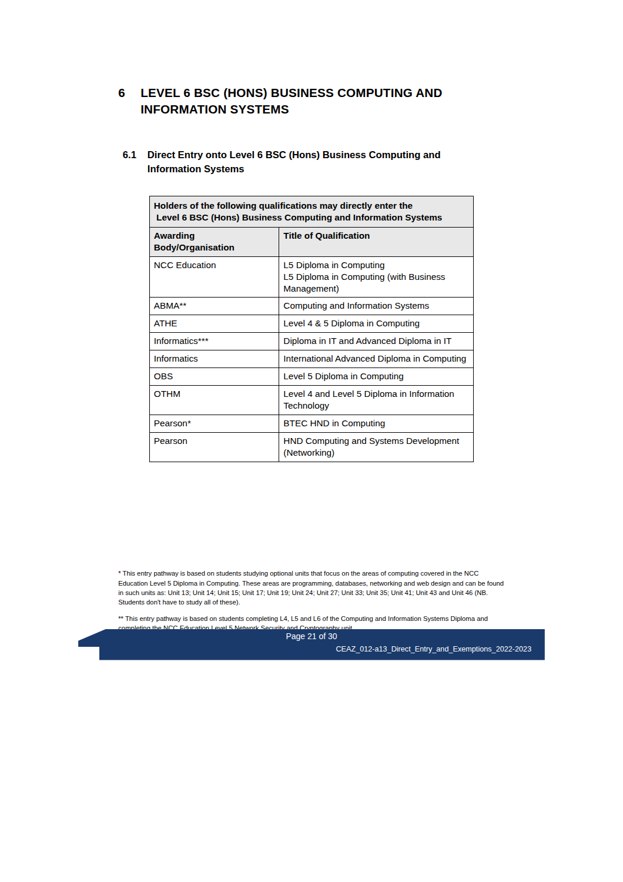6
LEVEL 6 BSC (HONS) BUSINESS COMPUTING AND
INFORMATION SYSTEMS
6.1
Direct Entry onto Level 6 BSC (Hons) Business Computing and
Information Systems
| Holders of the following qualifications may directly enter the Level 6 BSC (Hons) Business Computing and Information Systems |
| Awarding Body/Organisation | Title of Qualification |
| NCC Education | L5 Diploma in Computing L5 Diploma in Computing (with Business Management) |
| ABMA** | Computing and Information Systems |
| ATHE | Level 4 & 5 Diploma in Computing |
| Informatics*** | Diploma in IT and Advanced Diploma in IT |
| Informatics | International Advanced Diploma in Computing |
| OBS | Level 5 Diploma in Computing |
| OTHM | Level 4 and Level 5 Diploma in Information Technology |
| Pearson* | BTEC HND in Computing |
| Pearson | HND Computing and Systems Development (Networking) |
* This entry pathway is based on students studying optional units that focus on the areas of computing covered in the NCC Education Level 5 Diploma in Computing. These areas are programming, databases, networking and web design and can be found in such units as: Unit 13; Unit 14; Unit 15; Unit 17; Unit 19; Unit 24; Unit 27; Unit 33; Unit 35; Unit 41; Unit 43 and Unit 46 (NB. Students don't have to study all of these).
** This entry pathway is based on students completing L4, L5 and L6 of the Computing and Information Systems Diploma and completing the NCC Education Level 5 Network Security and Cryptography unit.
*** This entry pathway is based on students completing both Diploma in IT and Advanced Diploma in IT.
Page 21 of 30
CEAZ_012-a13_Direct_Entry_and_Exemptions_2022-2023